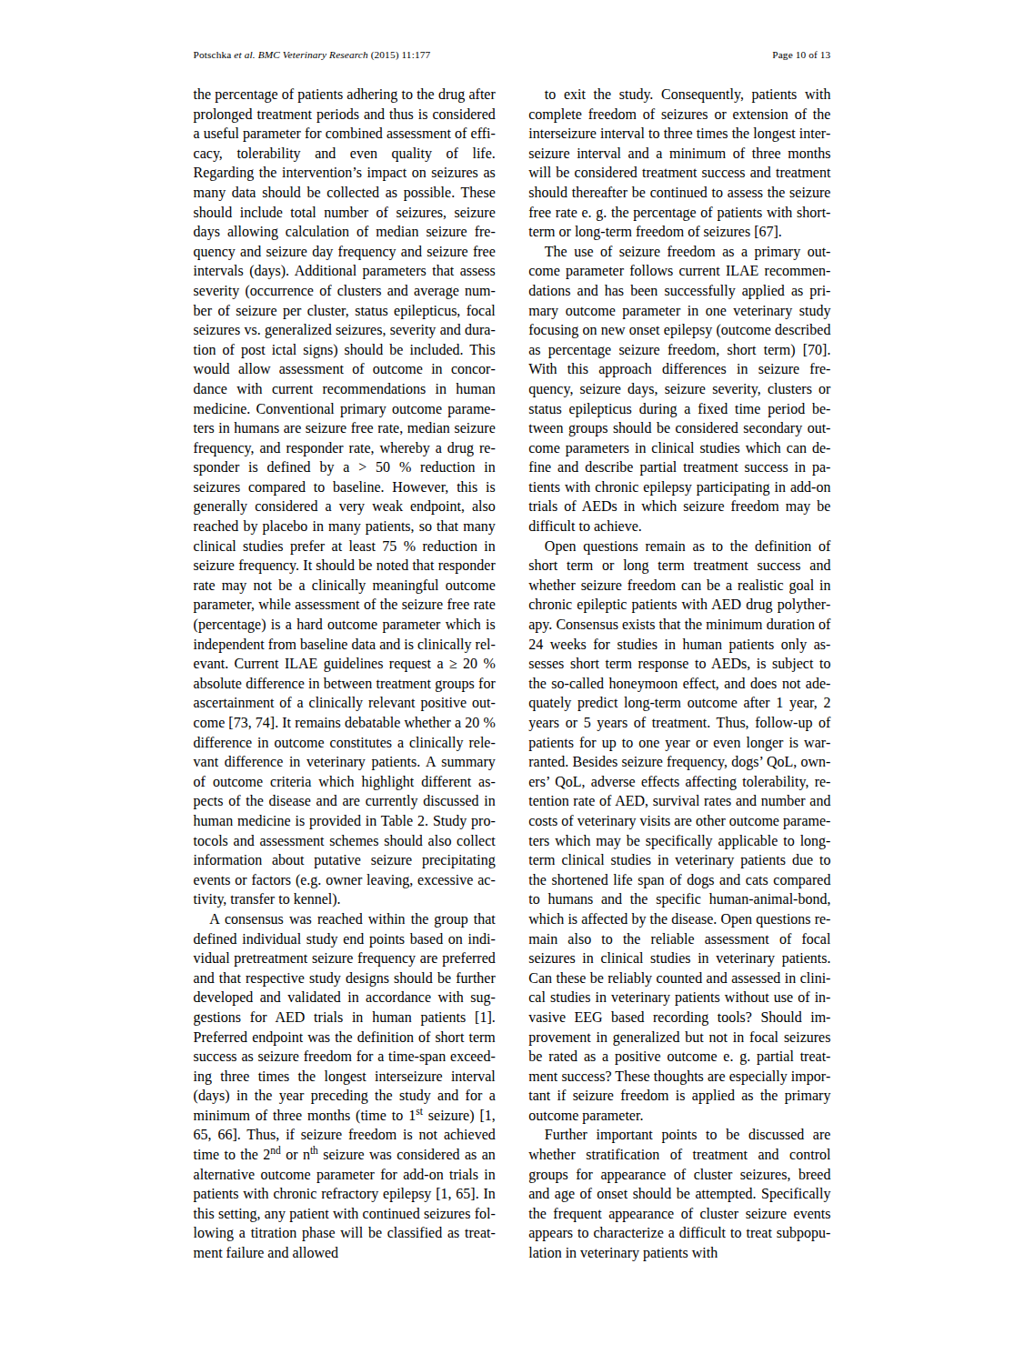Potschka et al. BMC Veterinary Research (2015) 11:177 Page 10 of 13
the percentage of patients adhering to the drug after prolonged treatment periods and thus is considered a useful parameter for combined assessment of efficacy, tolerability and even quality of life. Regarding the intervention’s impact on seizures as many data should be collected as possible. These should include total number of seizures, seizure days allowing calculation of median seizure frequency and seizure day frequency and seizure free intervals (days). Additional parameters that assess severity (occurrence of clusters and average number of seizure per cluster, status epilepticus, focal seizures vs. generalized seizures, severity and duration of post ictal signs) should be included. This would allow assessment of outcome in concordance with current recommendations in human medicine. Conventional primary outcome parameters in humans are seizure free rate, median seizure frequency, and responder rate, whereby a drug responder is defined by a > 50 % reduction in seizures compared to baseline. However, this is generally considered a very weak endpoint, also reached by placebo in many patients, so that many clinical studies prefer at least 75 % reduction in seizure frequency. It should be noted that responder rate may not be a clinically meaningful outcome parameter, while assessment of the seizure free rate (percentage) is a hard outcome parameter which is independent from baseline data and is clinically relevant. Current ILAE guidelines request a ≥ 20 % absolute difference in between treatment groups for ascertainment of a clinically relevant positive outcome [73, 74]. It remains debatable whether a 20 % difference in outcome constitutes a clinically relevant difference in veterinary patients. A summary of outcome criteria which highlight different aspects of the disease and are currently discussed in human medicine is provided in Table 2. Study protocols and assessment schemes should also collect information about putative seizure precipitating events or factors (e.g. owner leaving, excessive activity, transfer to kennel).
A consensus was reached within the group that defined individual study end points based on individual pretreatment seizure frequency are preferred and that respective study designs should be further developed and validated in accordance with suggestions for AED trials in human patients [1]. Preferred endpoint was the definition of short term success as seizure freedom for a time-span exceeding three times the longest interseizure interval (days) in the year preceding the study and for a minimum of three months (time to 1st seizure) [1, 65, 66]. Thus, if seizure freedom is not achieved time to the 2nd or nth seizure was considered as an alternative outcome parameter for add-on trials in patients with chronic refractory epilepsy [1, 65]. In this setting, any patient with continued seizures following a titration phase will be classified as treatment failure and allowed
to exit the study. Consequently, patients with complete freedom of seizures or extension of the interseizure interval to three times the longest interseizure interval and a minimum of three months will be considered treatment success and treatment should thereafter be continued to assess the seizure free rate e. g. the percentage of patients with short-term or long-term freedom of seizures [67].
The use of seizure freedom as a primary outcome parameter follows current ILAE recommendations and has been successfully applied as primary outcome parameter in one veterinary study focusing on new onset epilepsy (outcome described as percentage seizure freedom, short term) [70]. With this approach differences in seizure frequency, seizure days, seizure severity, clusters or status epilepticus during a fixed time period between groups should be considered secondary outcome parameters in clinical studies which can define and describe partial treatment success in patients with chronic epilepsy participating in add-on trials of AEDs in which seizure freedom may be difficult to achieve.
Open questions remain as to the definition of short term or long term treatment success and whether seizure freedom can be a realistic goal in chronic epileptic patients with AED drug polytherapy. Consensus exists that the minimum duration of 24 weeks for studies in human patients only assesses short term response to AEDs, is subject to the so-called honeymoon effect, and does not adequately predict long-term outcome after 1 year, 2 years or 5 years of treatment. Thus, follow-up of patients for up to one year or even longer is warranted. Besides seizure frequency, dogs’ QoL, owners’ QoL, adverse effects affecting tolerability, retention rate of AED, survival rates and number and costs of veterinary visits are other outcome parameters which may be specifically applicable to long-term clinical studies in veterinary patients due to the shortened life span of dogs and cats compared to humans and the specific human-animal-bond, which is affected by the disease. Open questions remain also to the reliable assessment of focal seizures in clinical studies in veterinary patients. Can these be reliably counted and assessed in clinical studies in veterinary patients without use of invasive EEG based recording tools? Should improvement in generalized but not in focal seizures be rated as a positive outcome e. g. partial treatment success? These thoughts are especially important if seizure freedom is applied as the primary outcome parameter.
Further important points to be discussed are whether stratification of treatment and control groups for appearance of cluster seizures, breed and age of onset should be attempted. Specifically the frequent appearance of cluster seizure events appears to characterize a difficult to treat subpopulation in veterinary patients with